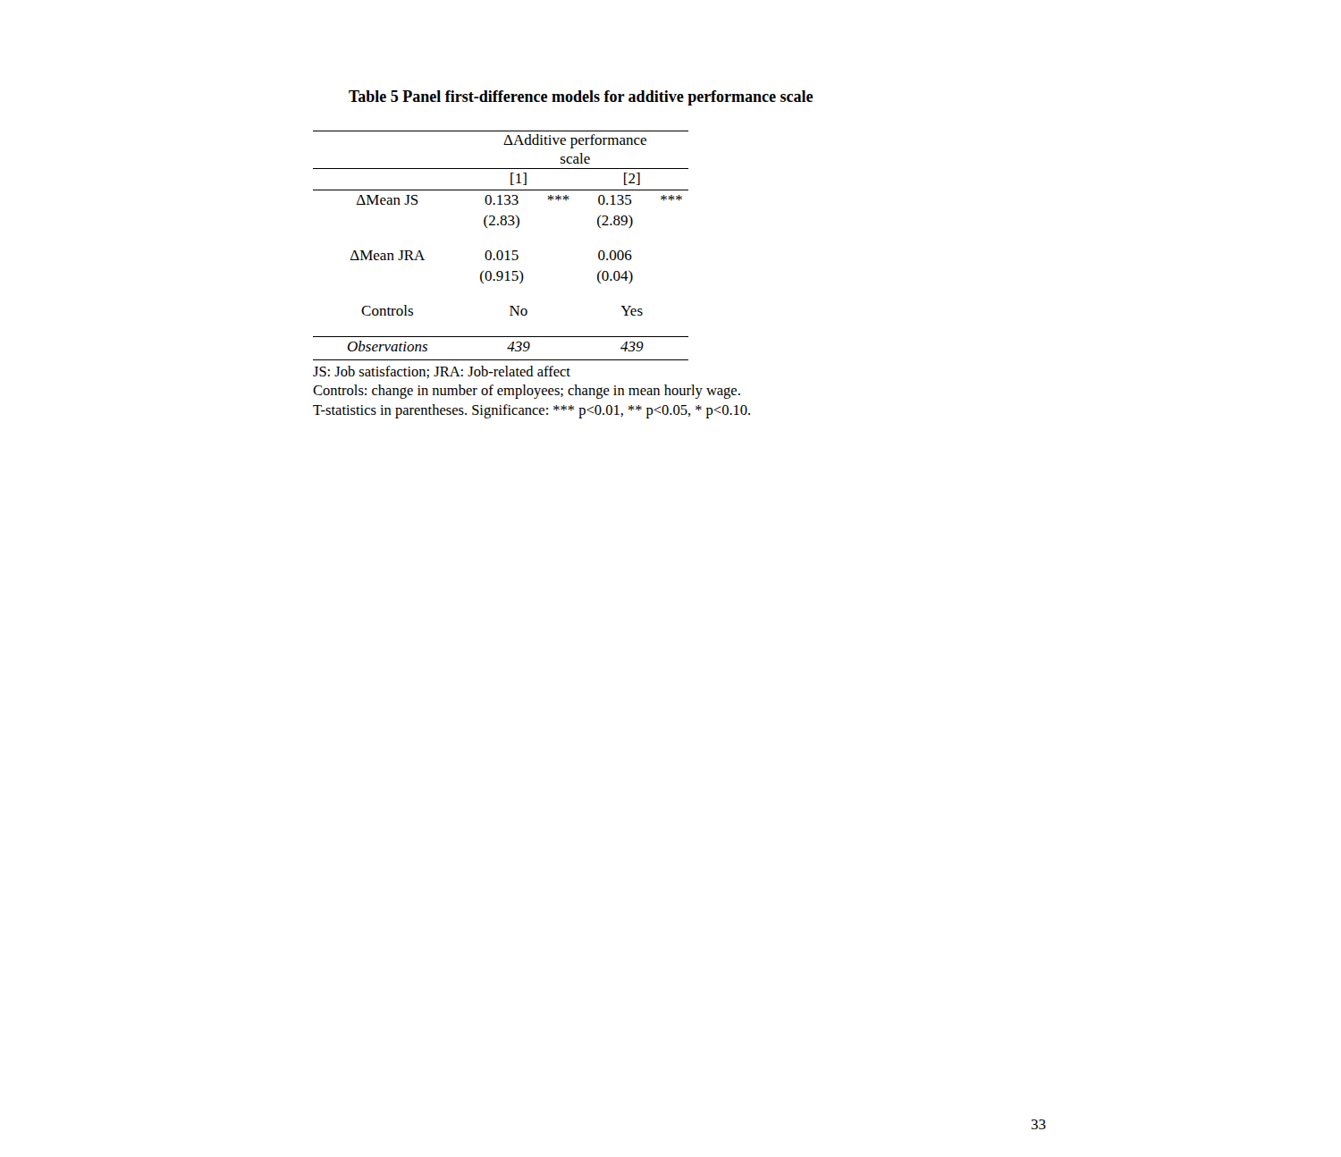Table 5 Panel first-difference models for additive performance scale
| | ΔAdditive performance scale |
| | [1] | [2] |
| ΔMean JS | 0.133 | *** | 0.135 | *** |
| | (2.83) | | (2.89) | |
| ΔMean JRA | 0.015 | | 0.006 | |
| | (0.915) | | (0.04) | |
| Controls | No | Yes |
| Observations | 439 | 439 |
JS: Job satisfaction; JRA: Job-related affect
Controls: change in number of employees; change in mean hourly wage.
T-statistics in parentheses. Significance: *** p<0.01, ** p<0.05, * p<0.10.
33